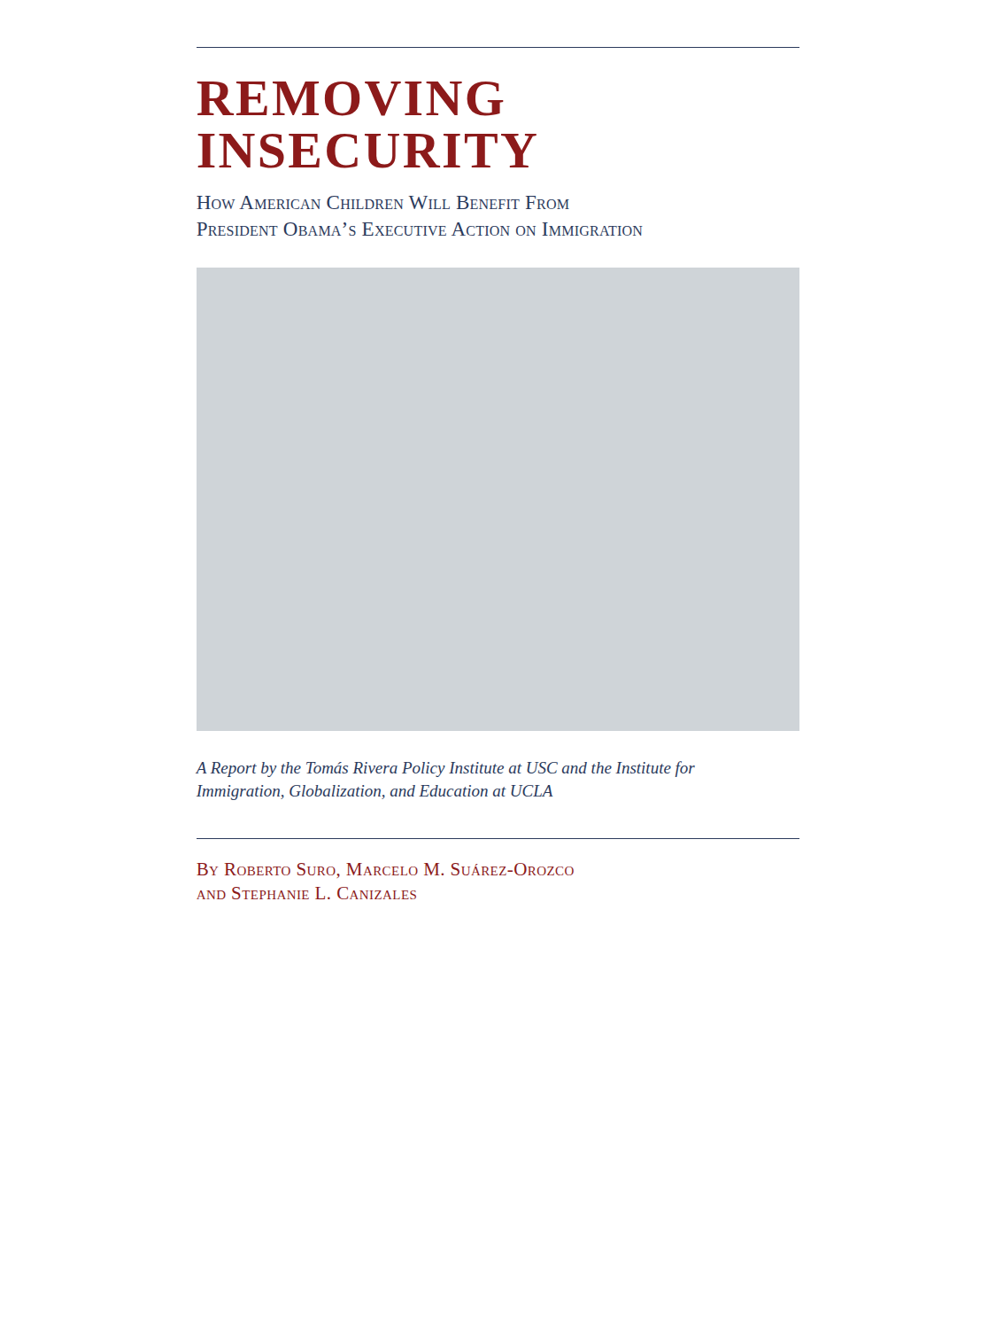Removing Insecurity
How American Children Will Benefit From
President Obama’s Executive Action on Immigration
A Report by the Tomás Rivera Policy Institute at USC and the Institute for Immigration, Globalization, and Education at UCLA
By Roberto Suro, Marcelo M. Suárez-Orozco
and Stephanie L. Canizales